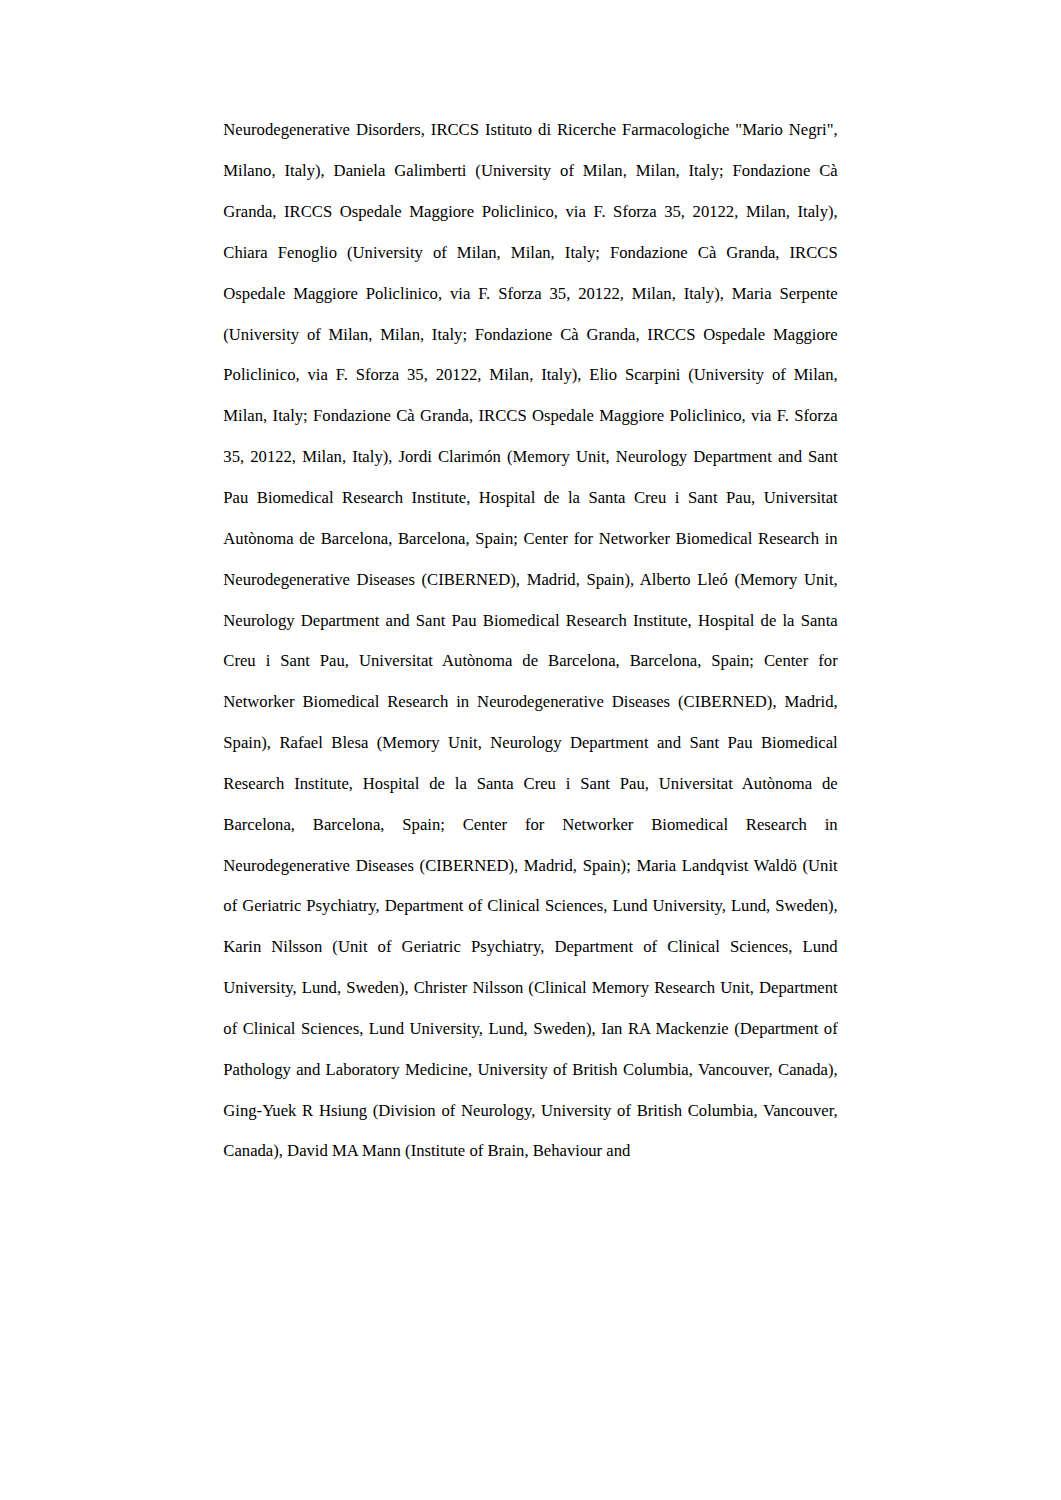Neurodegenerative Disorders, IRCCS Istituto di Ricerche Farmacologiche "Mario Negri", Milano, Italy), Daniela Galimberti (University of Milan, Milan, Italy; Fondazione Cà Granda, IRCCS Ospedale Maggiore Policlinico, via F. Sforza 35, 20122, Milan, Italy), Chiara Fenoglio (University of Milan, Milan, Italy; Fondazione Cà Granda, IRCCS Ospedale Maggiore Policlinico, via F. Sforza 35, 20122, Milan, Italy), Maria Serpente (University of Milan, Milan, Italy; Fondazione Cà Granda, IRCCS Ospedale Maggiore Policlinico, via F. Sforza 35, 20122, Milan, Italy), Elio Scarpini (University of Milan, Milan, Italy; Fondazione Cà Granda, IRCCS Ospedale Maggiore Policlinico, via F. Sforza 35, 20122, Milan, Italy), Jordi Clarimón (Memory Unit, Neurology Department and Sant Pau Biomedical Research Institute, Hospital de la Santa Creu i Sant Pau, Universitat Autònoma de Barcelona, Barcelona, Spain; Center for Networker Biomedical Research in Neurodegenerative Diseases (CIBERNED), Madrid, Spain), Alberto Lleó (Memory Unit, Neurology Department and Sant Pau Biomedical Research Institute, Hospital de la Santa Creu i Sant Pau, Universitat Autònoma de Barcelona, Barcelona, Spain; Center for Networker Biomedical Research in Neurodegenerative Diseases (CIBERNED), Madrid, Spain), Rafael Blesa (Memory Unit, Neurology Department and Sant Pau Biomedical Research Institute, Hospital de la Santa Creu i Sant Pau, Universitat Autònoma de Barcelona, Barcelona, Spain; Center for Networker Biomedical Research in Neurodegenerative Diseases (CIBERNED), Madrid, Spain); Maria Landqvist Waldö (Unit of Geriatric Psychiatry, Department of Clinical Sciences, Lund University, Lund, Sweden), Karin Nilsson (Unit of Geriatric Psychiatry, Department of Clinical Sciences, Lund University, Lund, Sweden), Christer Nilsson (Clinical Memory Research Unit, Department of Clinical Sciences, Lund University, Lund, Sweden), Ian RA Mackenzie (Department of Pathology and Laboratory Medicine, University of British Columbia, Vancouver, Canada), Ging-Yuek R Hsiung (Division of Neurology, University of British Columbia, Vancouver, Canada), David MA Mann (Institute of Brain, Behaviour and